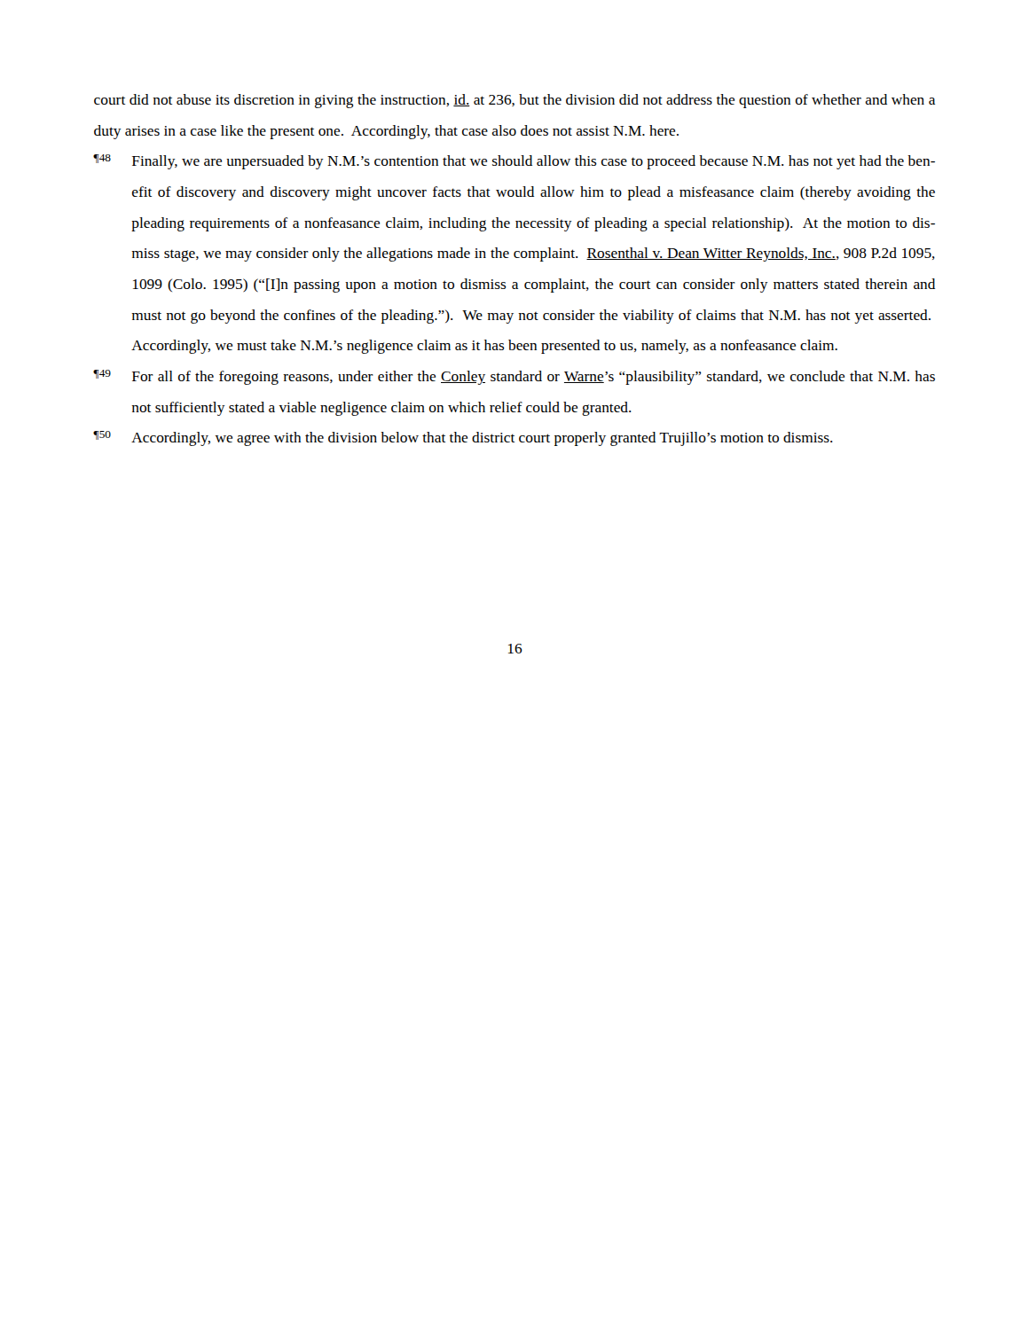court did not abuse its discretion in giving the instruction, id. at 236, but the division did not address the question of whether and when a duty arises in a case like the present one. Accordingly, that case also does not assist N.M. here.
¶48
Finally, we are unpersuaded by N.M.’s contention that we should allow this case to proceed because N.M. has not yet had the benefit of discovery and discovery might uncover facts that would allow him to plead a misfeasance claim (thereby avoiding the pleading requirements of a nonfeasance claim, including the necessity of pleading a special relationship). At the motion to dismiss stage, we may consider only the allegations made in the complaint. Rosenthal v. Dean Witter Reynolds, Inc., 908 P.2d 1095, 1099 (Colo. 1995) (“[I]n passing upon a motion to dismiss a complaint, the court can consider only matters stated therein and must not go beyond the confines of the pleading.”). We may not consider the viability of claims that N.M. has not yet asserted. Accordingly, we must take N.M.’s negligence claim as it has been presented to us, namely, as a nonfeasance claim.
¶49
For all of the foregoing reasons, under either the Conley standard or Warne’s “plausibility” standard, we conclude that N.M. has not sufficiently stated a viable negligence claim on which relief could be granted.
¶50
Accordingly, we agree with the division below that the district court properly granted Trujillo’s motion to dismiss.
16